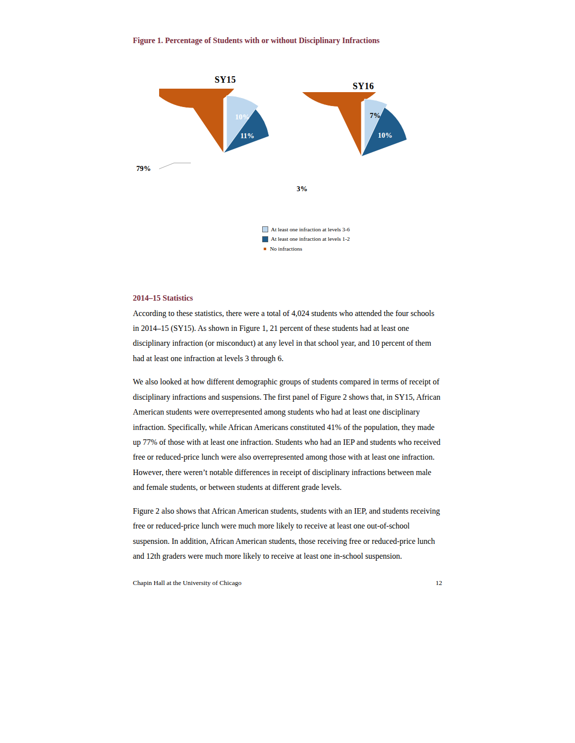Figure 1. Percentage of Students with or without Disciplinary Infractions
SY15
SY16
10% 11% 79% 7% 10% 83%
At least one infraction at levels 3-6
At least one infraction at levels 1-2
No infractions
2014–15 Statistics
According to these statistics, there were a total of 4,024 students who attended the four schools in 2014–15 (SY15). As shown in Figure 1, 21 percent of these students had at least one disciplinary infraction (or misconduct) at any level in that school year, and 10 percent of them had at least one infraction at levels 3 through 6.
We also looked at how different demographic groups of students compared in terms of receipt of disciplinary infractions and suspensions. The first panel of Figure 2 shows that, in SY15, African American students were overrepresented among students who had at least one disciplinary infraction. Specifically, while African Americans constituted 41% of the population, they made up 77% of those with at least one infraction. Students who had an IEP and students who received free or reduced-price lunch were also overrepresented among those with at least one infraction. However, there weren’t notable differences in receipt of disciplinary infractions between male and female students, or between students at different grade levels.
Figure 2 also shows that African American students, students with an IEP, and students receiving free or reduced-price lunch were much more likely to receive at least one out-of-school suspension. In addition, African American students, those receiving free or reduced-price lunch and 12th graders were much more likely to receive at least one in-school suspension.
Chapin Hall at the University of Chicago 12